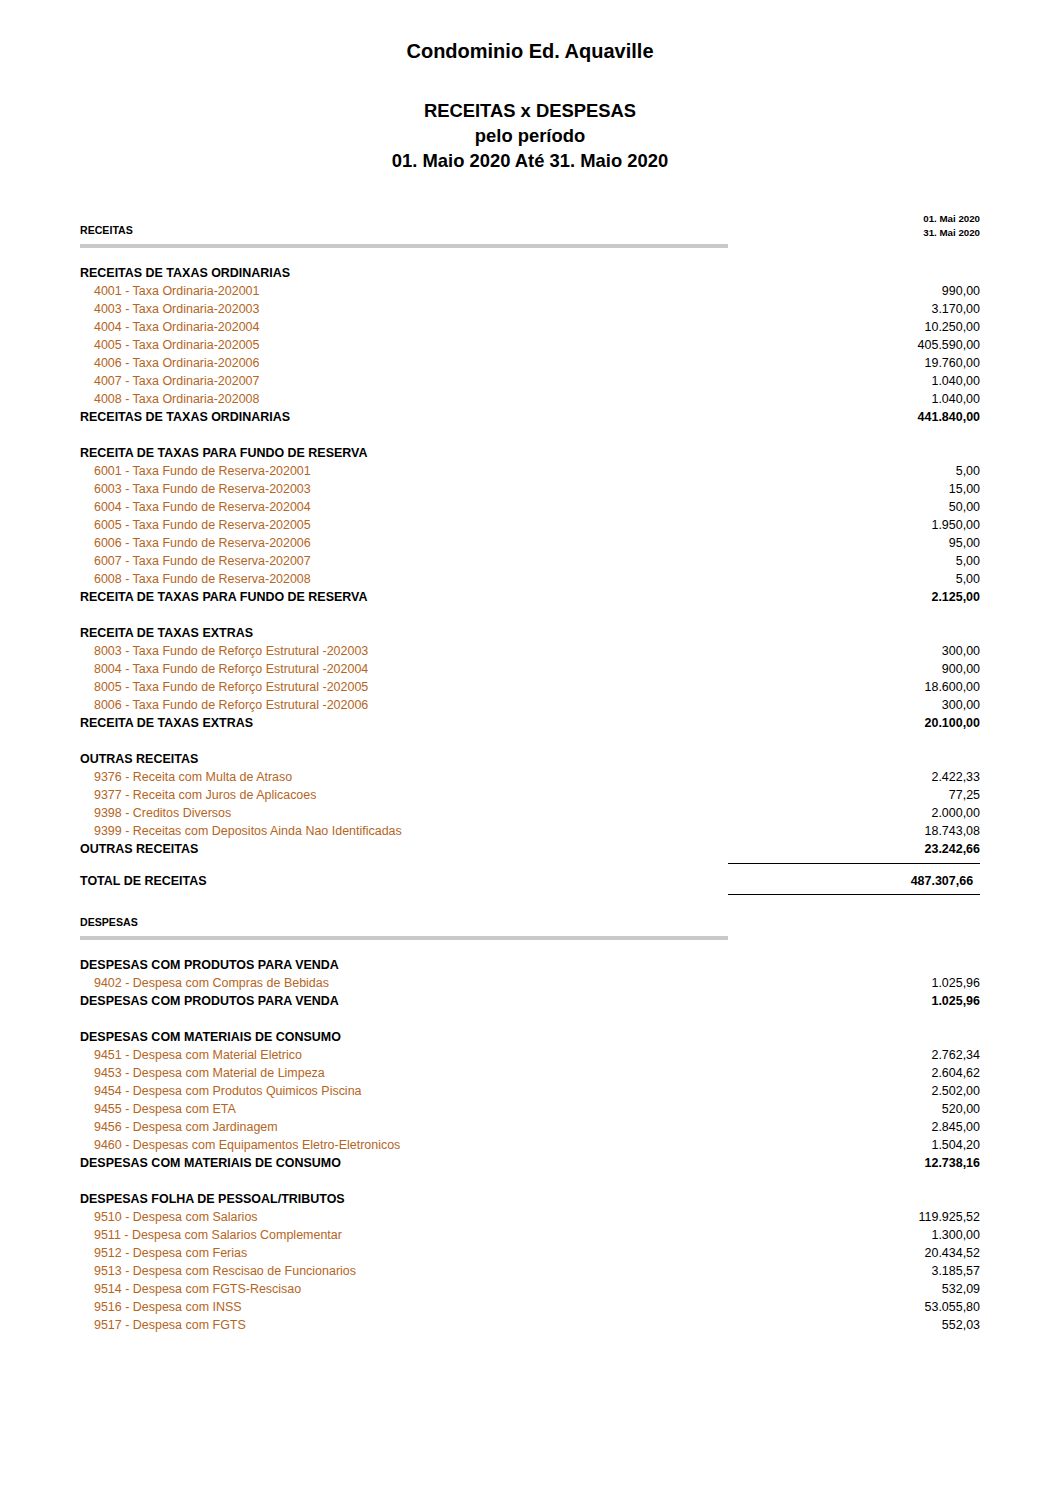Condominio Ed. Aquaville
RECEITAS x DESPESAS
pelo período
01. Maio 2020 Até 31. Maio 2020
| RECEITAS | 01. Mai 2020 31. Mai 2020 |
| RECEITAS DE TAXAS ORDINARIAS | |
| 4001 - Taxa Ordinaria-202001 | 990,00 |
| 4003 - Taxa Ordinaria-202003 | 3.170,00 |
| 4004 - Taxa Ordinaria-202004 | 10.250,00 |
| 4005 - Taxa Ordinaria-202005 | 405.590,00 |
| 4006 - Taxa Ordinaria-202006 | 19.760,00 |
| 4007 - Taxa Ordinaria-202007 | 1.040,00 |
| 4008 - Taxa Ordinaria-202008 | 1.040,00 |
| RECEITAS DE TAXAS ORDINARIAS | 441.840,00 |
| RECEITA DE TAXAS PARA FUNDO DE RESERVA | |
| 6001 - Taxa Fundo de Reserva-202001 | 5,00 |
| 6003 - Taxa Fundo de Reserva-202003 | 15,00 |
| 6004 - Taxa Fundo de Reserva-202004 | 50,00 |
| 6005 - Taxa Fundo de Reserva-202005 | 1.950,00 |
| 6006 - Taxa Fundo de Reserva-202006 | 95,00 |
| 6007 - Taxa Fundo de Reserva-202007 | 5,00 |
| 6008 - Taxa Fundo de Reserva-202008 | 5,00 |
| RECEITA DE TAXAS PARA FUNDO DE RESERVA | 2.125,00 |
| RECEITA DE TAXAS EXTRAS | |
| 8003 - Taxa Fundo de Reforço Estrutural -202003 | 300,00 |
| 8004 - Taxa Fundo de Reforço Estrutural -202004 | 900,00 |
| 8005 - Taxa Fundo de Reforço Estrutural -202005 | 18.600,00 |
| 8006 - Taxa Fundo de Reforço Estrutural -202006 | 300,00 |
| RECEITA DE TAXAS EXTRAS | 20.100,00 |
| OUTRAS RECEITAS | |
| 9376 - Receita com Multa de Atraso | 2.422,33 |
| 9377 - Receita com Juros de Aplicacoes | 77,25 |
| 9398 - Creditos Diversos | 2.000,00 |
| 9399 - Receitas com Depositos Ainda Nao Identificadas | 18.743,08 |
| OUTRAS RECEITAS | 23.242,66 |
| TOTAL DE RECEITAS | 487.307,66 |
| DESPESAS | |
| DESPESAS COM PRODUTOS PARA VENDA | |
| 9402 - Despesa com Compras de Bebidas | 1.025,96 |
| DESPESAS COM PRODUTOS PARA VENDA | 1.025,96 |
| DESPESAS COM MATERIAIS DE CONSUMO | |
| 9451 - Despesa com Material Eletrico | 2.762,34 |
| 9453 - Despesa com Material de Limpeza | 2.604,62 |
| 9454 - Despesa com Produtos Quimicos Piscina | 2.502,00 |
| 9455 - Despesa com ETA | 520,00 |
| 9456 - Despesa com Jardinagem | 2.845,00 |
| 9460 - Despesas com Equipamentos Eletro-Eletronicos | 1.504,20 |
| DESPESAS COM MATERIAIS DE CONSUMO | 12.738,16 |
| DESPESAS FOLHA DE PESSOAL/TRIBUTOS | |
| 9510 - Despesa com Salarios | 119.925,52 |
| 9511 - Despesa com Salarios Complementar | 1.300,00 |
| 9512 - Despesa com Ferias | 20.434,52 |
| 9513 - Despesa com Rescisao de Funcionarios | 3.185,57 |
| 9514 - Despesa com FGTS-Rescisao | 532,09 |
| 9516 - Despesa com INSS | 53.055,80 |
| 9517 - Despesa com FGTS | 552,03 |